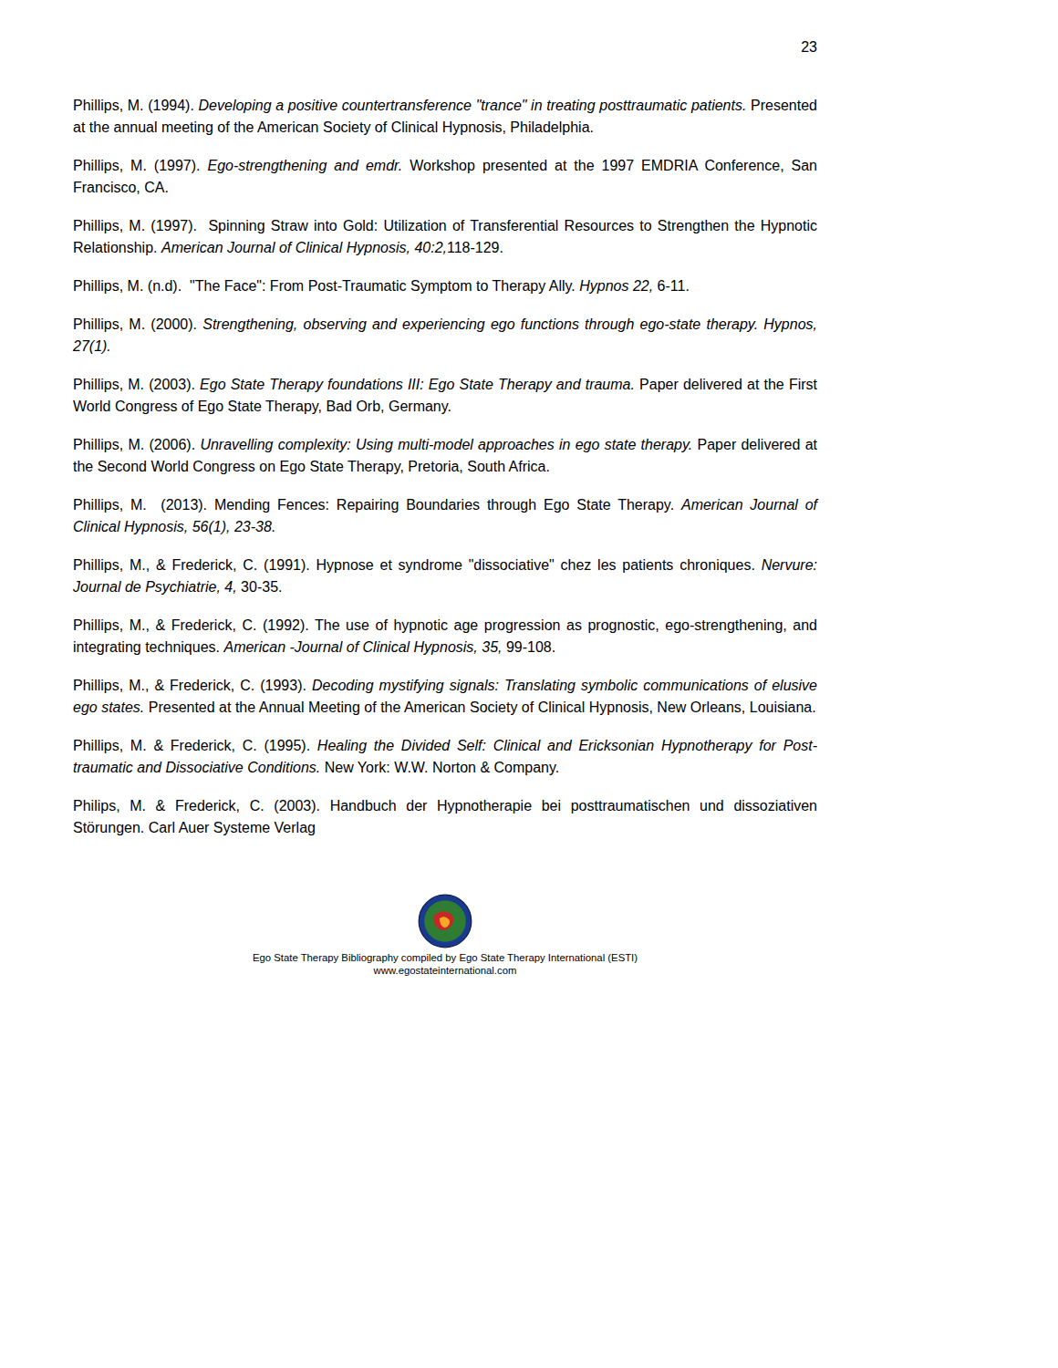23
Phillips, M. (1994). Developing a positive countertransference "trance" in treating posttraumatic patients. Presented at the annual meeting of the American Society of Clinical Hypnosis, Philadelphia.
Phillips, M. (1997). Ego-strengthening and emdr. Workshop presented at the 1997 EMDRIA Conference, San Francisco, CA.
Phillips, M. (1997). Spinning Straw into Gold: Utilization of Transferential Resources to Strengthen the Hypnotic Relationship. American Journal of Clinical Hypnosis, 40:2, 118-129.
Phillips, M. (n.d). "The Face": From Post-Traumatic Symptom to Therapy Ally. Hypnos 22, 6-11.
Phillips, M. (2000). Strengthening, observing and experiencing ego functions through ego-state therapy. Hypnos, 27(1).
Phillips, M. (2003). Ego State Therapy foundations III: Ego State Therapy and trauma. Paper delivered at the First World Congress of Ego State Therapy, Bad Orb, Germany.
Phillips, M. (2006). Unravelling complexity: Using multi-model approaches in ego state therapy. Paper delivered at the Second World Congress on Ego State Therapy, Pretoria, South Africa.
Phillips, M. (2013). Mending Fences: Repairing Boundaries through Ego State Therapy. American Journal of Clinical Hypnosis, 56(1), 23-38.
Phillips, M., & Frederick, C. (1991). Hypnose et syndrome "dissociative" chez les patients chroniques. Nervure: Journal de Psychiatrie, 4, 30-35.
Phillips, M., & Frederick, C. (1992). The use of hypnotic age progression as prognostic, ego-strengthening, and integrating techniques. American -Journal of Clinical Hypnosis, 35, 99-108.
Phillips, M., & Frederick, C. (1993). Decoding mystifying signals: Translating symbolic communications of elusive ego states. Presented at the Annual Meeting of the American Society of Clinical Hypnosis, New Orleans, Louisiana.
Phillips, M. & Frederick, C. (1995). Healing the Divided Self: Clinical and Ericksonian Hypnotherapy for Post-traumatic and Dissociative Conditions. New York: W.W. Norton & Company.
Philips, M. & Frederick, C. (2003). Handbuch der Hypnotherapie bei posttraumatischen und dissoziativen Störungen. Carl Auer Systeme Verlag
Ego State Therapy Bibliography compiled by Ego State Therapy International (ESTI)
www.egostateinternational.com